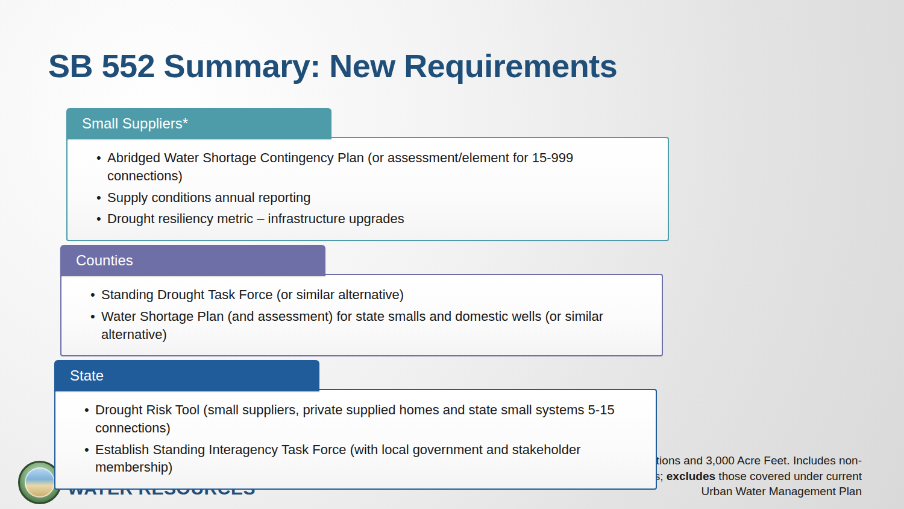SB 552 Summary: New Requirements
Small Suppliers*
Abridged Water Shortage Contingency Plan (or assessment/element for 15-999 connections)
Supply conditions annual reporting
Drought resiliency metric – infrastructure upgrades
Counties
Standing Drought Task Force (or similar alternative)
Water Shortage Plan (and assessment) for state smalls and domestic wells (or similar alternative)
State
Drought Risk Tool (small suppliers, private supplied homes and state small systems 5-15 connections)
Establish Standing Interagency Task Force (with local government and stakeholder membership)
*Includes water suppliers serving less than 3,000 connections and 3,000 Acre Feet. Includes non-transient, non-community water systems serving schools; excludes those covered under current Urban Water Management Plan
California Department of
Water Resources